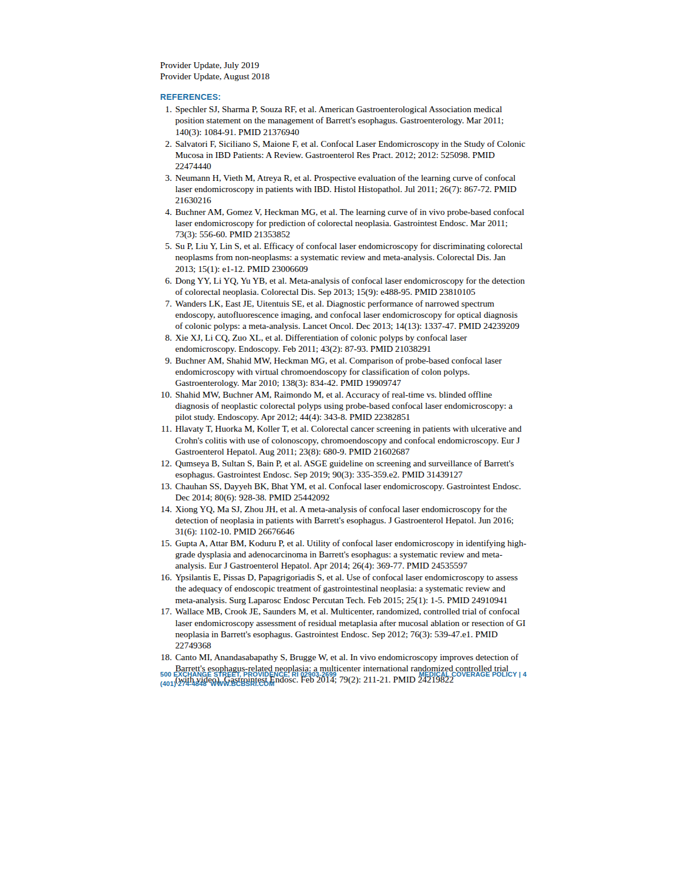Provider Update, July 2019
Provider Update, August 2018
REFERENCES:
Spechler SJ, Sharma P, Souza RF, et al. American Gastroenterological Association medical position statement on the management of Barrett's esophagus. Gastroenterology. Mar 2011; 140(3): 1084-91. PMID 21376940
Salvatori F, Siciliano S, Maione F, et al. Confocal Laser Endomicroscopy in the Study of Colonic Mucosa in IBD Patients: A Review. Gastroenterol Res Pract. 2012; 2012: 525098. PMID 22474440
Neumann H, Vieth M, Atreya R, et al. Prospective evaluation of the learning curve of confocal laser endomicroscopy in patients with IBD. Histol Histopathol. Jul 2011; 26(7): 867-72. PMID 21630216
Buchner AM, Gomez V, Heckman MG, et al. The learning curve of in vivo probe-based confocal laser endomicroscopy for prediction of colorectal neoplasia. Gastrointest Endosc. Mar 2011; 73(3): 556-60. PMID 21353852
Su P, Liu Y, Lin S, et al. Efficacy of confocal laser endomicroscopy for discriminating colorectal neoplasms from non-neoplasms: a systematic review and meta-analysis. Colorectal Dis. Jan 2013; 15(1): e1-12. PMID 23006609
Dong YY, Li YQ, Yu YB, et al. Meta-analysis of confocal laser endomicroscopy for the detection of colorectal neoplasia. Colorectal Dis. Sep 2013; 15(9): e488-95. PMID 23810105
Wanders LK, East JE, Uitentuis SE, et al. Diagnostic performance of narrowed spectrum endoscopy, autofluorescence imaging, and confocal laser endomicroscopy for optical diagnosis of colonic polyps: a meta-analysis. Lancet Oncol. Dec 2013; 14(13): 1337-47. PMID 24239209
Xie XJ, Li CQ, Zuo XL, et al. Differentiation of colonic polyps by confocal laser endomicroscopy. Endoscopy. Feb 2011; 43(2): 87-93. PMID 21038291
Buchner AM, Shahid MW, Heckman MG, et al. Comparison of probe-based confocal laser endomicroscopy with virtual chromoendoscopy for classification of colon polyps. Gastroenterology. Mar 2010; 138(3): 834-42. PMID 19909747
Shahid MW, Buchner AM, Raimondo M, et al. Accuracy of real-time vs. blinded offline diagnosis of neoplastic colorectal polyps using probe-based confocal laser endomicroscopy: a pilot study. Endoscopy. Apr 2012; 44(4): 343-8. PMID 22382851
Hlavaty T, Huorka M, Koller T, et al. Colorectal cancer screening in patients with ulcerative and Crohn's colitis with use of colonoscopy, chromoendoscopy and confocal endomicroscopy. Eur J Gastroenterol Hepatol. Aug 2011; 23(8): 680-9. PMID 21602687
Qumseya B, Sultan S, Bain P, et al. ASGE guideline on screening and surveillance of Barrett's esophagus. Gastrointest Endosc. Sep 2019; 90(3): 335-359.e2. PMID 31439127
Chauhan SS, Dayyeh BK, Bhat YM, et al. Confocal laser endomicroscopy. Gastrointest Endosc. Dec 2014; 80(6): 928-38. PMID 25442092
Xiong YQ, Ma SJ, Zhou JH, et al. A meta-analysis of confocal laser endomicroscopy for the detection of neoplasia in patients with Barrett's esophagus. J Gastroenterol Hepatol. Jun 2016; 31(6): 1102-10. PMID 26676646
Gupta A, Attar BM, Koduru P, et al. Utility of confocal laser endomicroscopy in identifying high-grade dysplasia and adenocarcinoma in Barrett's esophagus: a systematic review and meta-analysis. Eur J Gastroenterol Hepatol. Apr 2014; 26(4): 369-77. PMID 24535597
Ypsilantis E, Pissas D, Papagrigoriadis S, et al. Use of confocal laser endomicroscopy to assess the adequacy of endoscopic treatment of gastrointestinal neoplasia: a systematic review and meta-analysis. Surg Laparosc Endosc Percutan Tech. Feb 2015; 25(1): 1-5. PMID 24910941
Wallace MB, Crook JE, Saunders M, et al. Multicenter, randomized, controlled trial of confocal laser endomicroscopy assessment of residual metaplasia after mucosal ablation or resection of GI neoplasia in Barrett's esophagus. Gastrointest Endosc. Sep 2012; 76(3): 539-47.e1. PMID 22749368
Canto MI, Anandasabapathy S, Brugge W, et al. In vivo endomicroscopy improves detection of Barrett's esophagus-related neoplasia: a multicenter international randomized controlled trial (with video). Gastrointest Endosc. Feb 2014; 79(2): 211-21. PMID 24219822
500 EXCHANGE STREET, PROVIDENCE, RI 02903-2699
(401) 274-4848 WWW.BCBSRI.COM
MEDICAL COVERAGE POLICY | 4